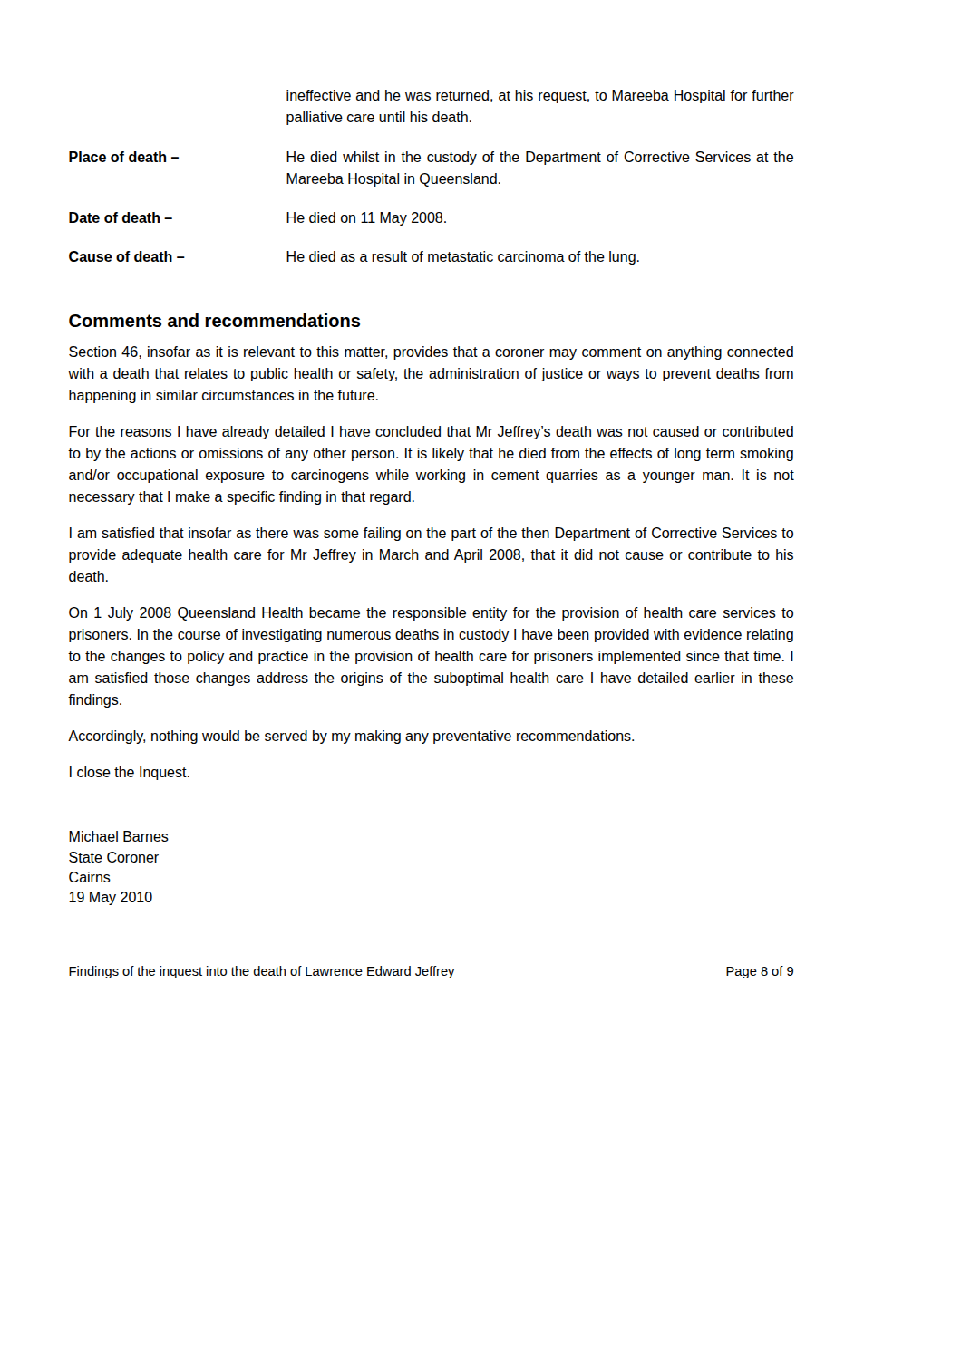| | ineffective and he was returned, at his request, to Mareeba Hospital for further palliative care until his death. |
| Place of death – | He died whilst in the custody of the Department of Corrective Services at the Mareeba Hospital in Queensland. |
| Date of death – | He died on 11 May 2008. |
| Cause of death – | He died as a result of metastatic carcinoma of the lung. |
Comments and recommendations
Section 46, insofar as it is relevant to this matter, provides that a coroner may comment on anything connected with a death that relates to public health or safety, the administration of justice or ways to prevent deaths from happening in similar circumstances in the future.
For the reasons I have already detailed I have concluded that Mr Jeffrey’s death was not caused or contributed to by the actions or omissions of any other person. It is likely that he died from the effects of long term smoking and/or occupational exposure to carcinogens while working in cement quarries as a younger man. It is not necessary that I make a specific finding in that regard.
I am satisfied that insofar as there was some failing on the part of the then Department of Corrective Services to provide adequate health care for Mr Jeffrey in March and April 2008, that it did not cause or contribute to his death.
On 1 July 2008 Queensland Health became the responsible entity for the provision of health care services to prisoners. In the course of investigating numerous deaths in custody I have been provided with evidence relating to the changes to policy and practice in the provision of health care for prisoners implemented since that time. I am satisfied those changes address the origins of the suboptimal health care I have detailed earlier in these findings.
Accordingly, nothing would be served by my making any preventative recommendations.
I close the Inquest.
Michael Barnes
State Coroner
Cairns
19 May 2010
Findings of the inquest into the death of Lawrence Edward Jeffrey Page 8 of 9